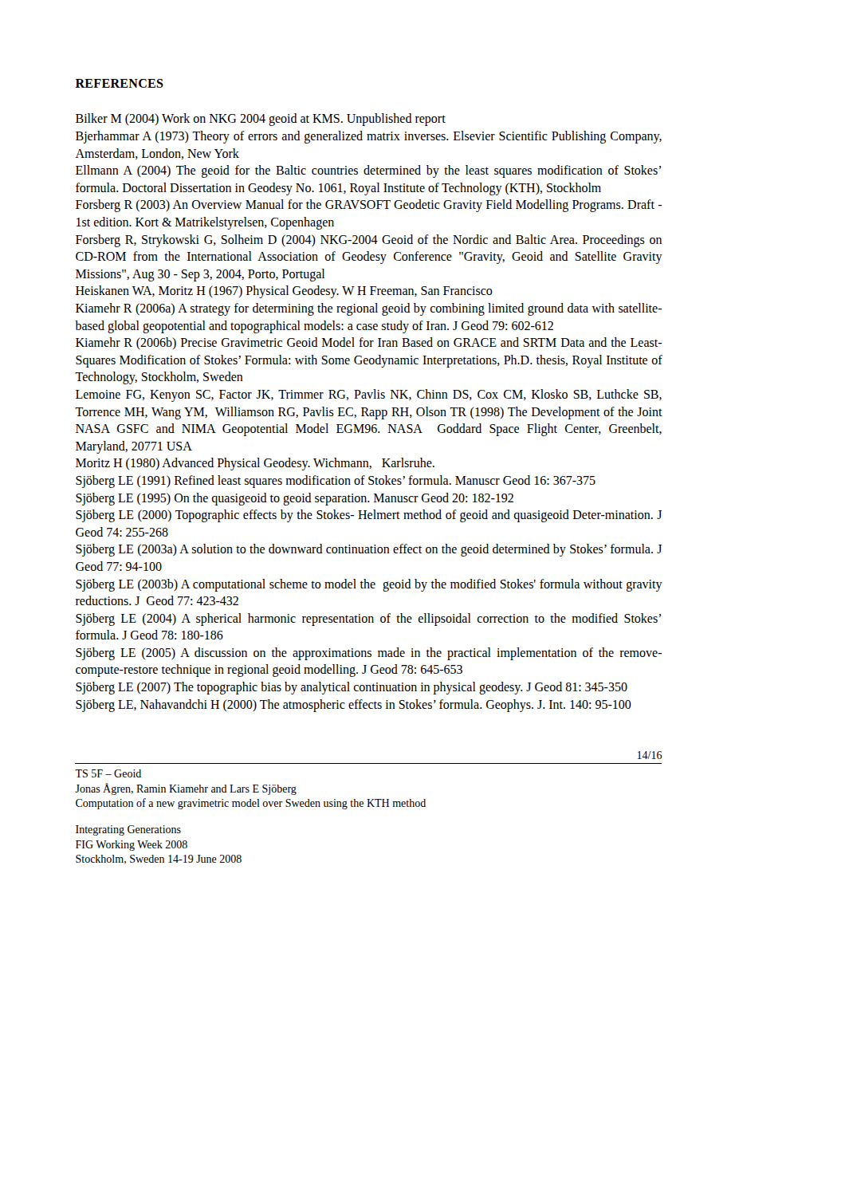REFERENCES
Bilker M (2004) Work on NKG 2004 geoid at KMS. Unpublished report
Bjerhammar A (1973) Theory of errors and generalized matrix inverses. Elsevier Scientific Publishing Company, Amsterdam, London, New York
Ellmann A (2004) The geoid for the Baltic countries determined by the least squares modification of Stokes’ formula. Doctoral Dissertation in Geodesy No. 1061, Royal Institute of Technology (KTH), Stockholm
Forsberg R (2003) An Overview Manual for the GRAVSOFT Geodetic Gravity Field Modelling Programs. Draft - 1st edition. Kort & Matrikelstyrelsen, Copenhagen
Forsberg R, Strykowski G, Solheim D (2004) NKG-2004 Geoid of the Nordic and Baltic Area. Proceedings on CD-ROM from the International Association of Geodesy Conference "Gravity, Geoid and Satellite Gravity Missions", Aug 30 - Sep 3, 2004, Porto, Portugal
Heiskanen WA, Moritz H (1967) Physical Geodesy. W H Freeman, San Francisco
Kiamehr R (2006a) A strategy for determining the regional geoid by combining limited ground data with satellite-based global geopotential and topographical models: a case study of Iran. J Geod 79: 602-612
Kiamehr R (2006b) Precise Gravimetric Geoid Model for Iran Based on GRACE and SRTM Data and the Least-Squares Modification of Stokes’ Formula: with Some Geodynamic Interpretations, Ph.D. thesis, Royal Institute of Technology, Stockholm, Sweden
Lemoine FG, Kenyon SC, Factor JK, Trimmer RG, Pavlis NK, Chinn DS, Cox CM, Klosko SB, Luthcke SB, Torrence MH, Wang YM, Williamson RG, Pavlis EC, Rapp RH, Olson TR (1998) The Development of the Joint NASA GSFC and NIMA Geopotential Model EGM96. NASA Goddard Space Flight Center, Greenbelt, Maryland, 20771 USA
Moritz H (1980) Advanced Physical Geodesy. Wichmann, Karlsruhe.
Sjöberg LE (1991) Refined least squares modification of Stokes’ formula. Manuscr Geod 16: 367-375
Sjöberg LE (1995) On the quasigeoid to geoid separation. Manuscr Geod 20: 182-192
Sjöberg LE (2000) Topographic effects by the Stokes- Helmert method of geoid and quasigeoid Deter-mination. J Geod 74: 255-268
Sjöberg LE (2003a) A solution to the downward continuation effect on the geoid determined by Stokes’ formula. J Geod 77: 94-100
Sjöberg LE (2003b) A computational scheme to model the geoid by the modified Stokes' formula without gravity reductions. J Geod 77: 423-432
Sjöberg LE (2004) A spherical harmonic representation of the ellipsoidal correction to the modified Stokes’ formula. J Geod 78: 180-186
Sjöberg LE (2005) A discussion on the approximations made in the practical implementation of the remove-compute-restore technique in regional geoid modelling. J Geod 78: 645-653
Sjöberg LE (2007) The topographic bias by analytical continuation in physical geodesy. J Geod 81: 345-350
Sjöberg LE, Nahavandchi H (2000) The atmospheric effects in Stokes’ formula. Geophys. J. Int. 140: 95-100
14/16
TS 5F – Geoid
Jonas Ågren, Ramin Kiamehr and Lars E Sjöberg
Computation of a new gravimetric model over Sweden using the KTH method
Integrating Generations
FIG Working Week 2008
Stockholm, Sweden 14-19 June 2008